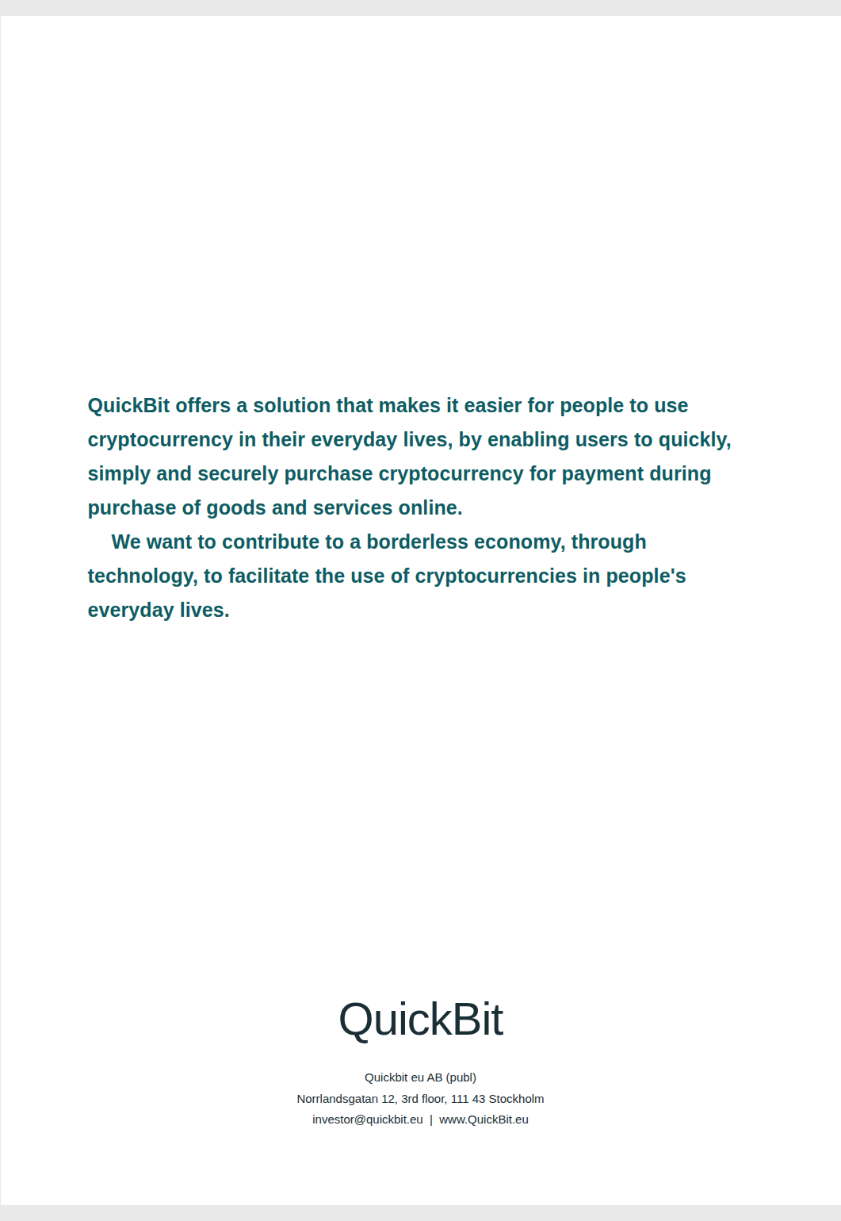QuickBit offers a solution that makes it easier for people to use cryptocurrency in their everyday lives, by enabling users to quickly, simply and securely purchase cryptocurrency for payment during purchase of goods and services online.
We want to contribute to a borderless economy, through technology, to facilitate the use of cryptocurrencies in people's everyday lives.
QuickBit
Quickbit eu AB (publ)
Norrlandsgatan 12, 3rd floor, 111 43 Stockholm
investor@quickbit.eu | www.QuickBit.eu